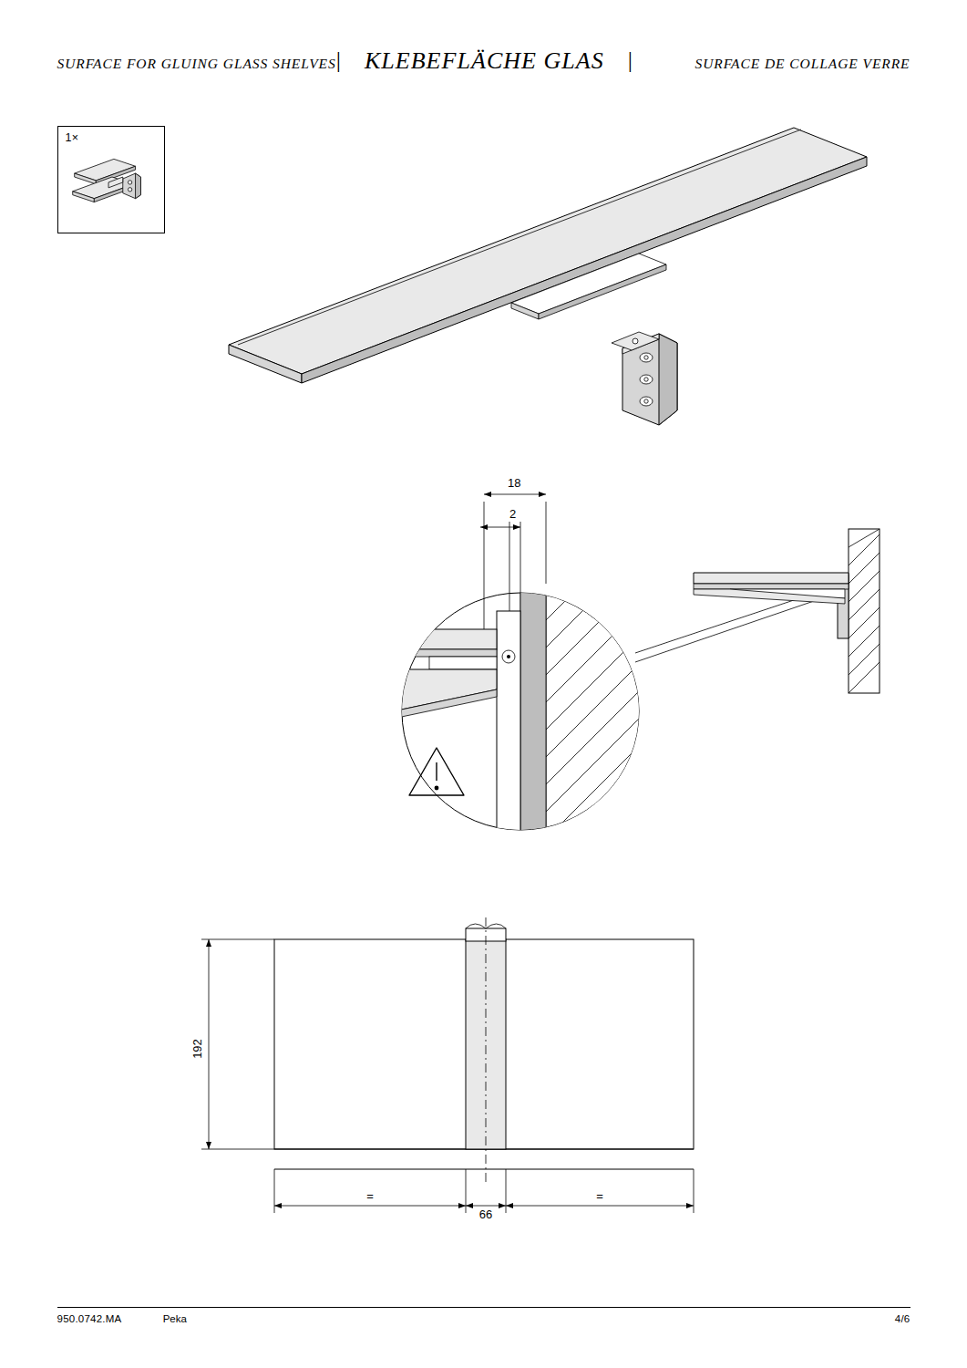SURFACE FOR GLUING GLASS SHELVES
|
KLEBEFLÄCHE GLAS
|
SURFACE DE COLLAGE VERRE
1×
18 2
192 66 = =
950.0742.MA Peka
4/6